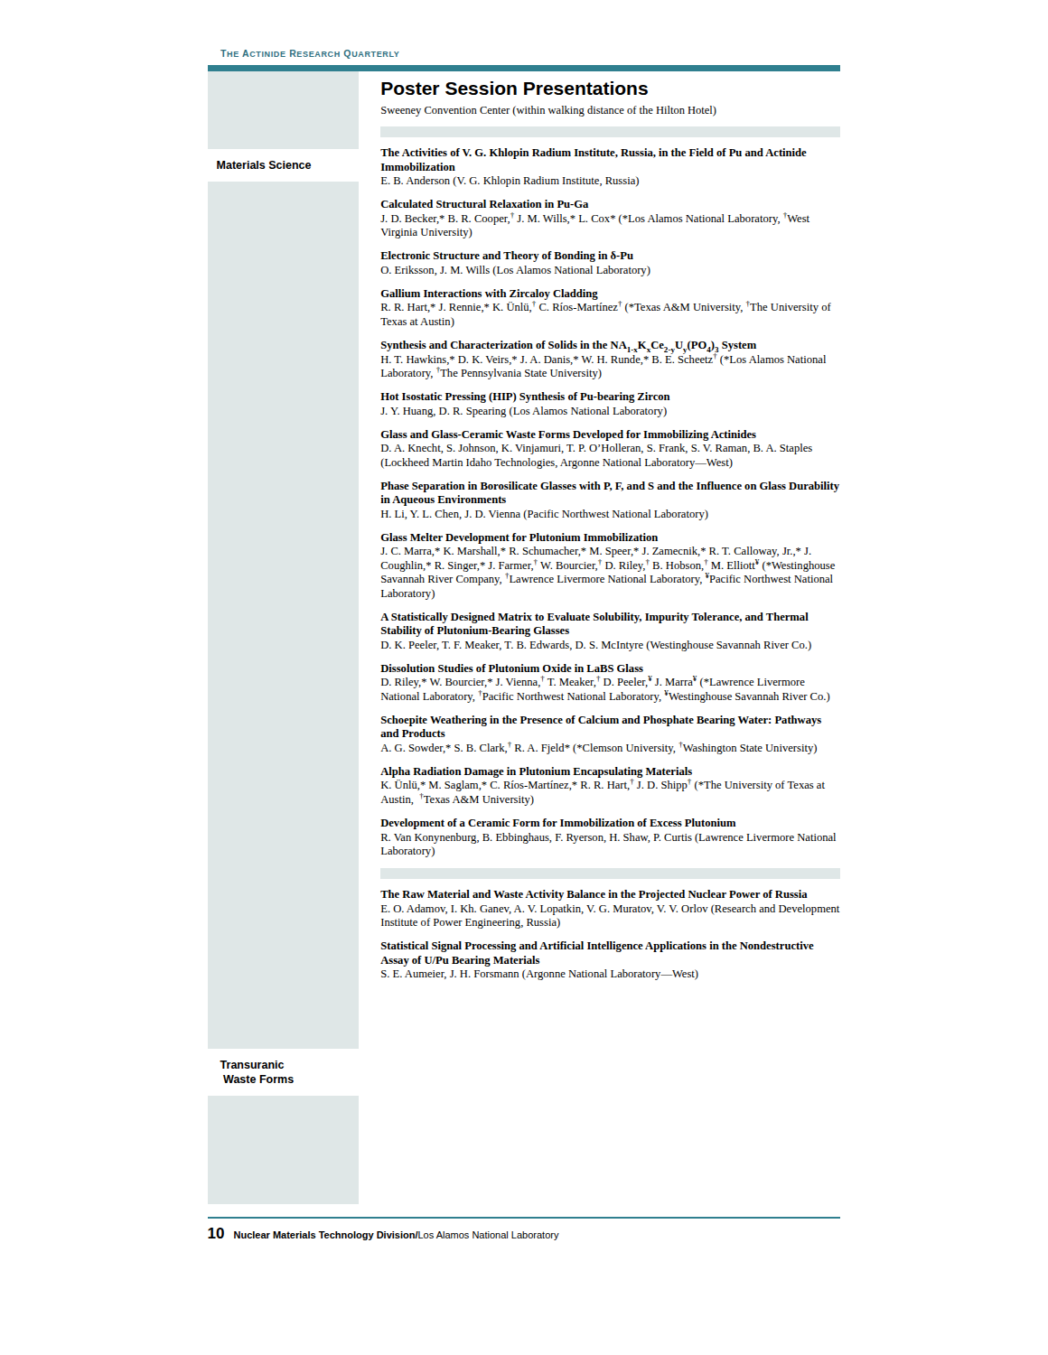THE ACTINIDE RESEARCH QUARTERLY
Materials Science
Transuranic
Waste Forms
Poster Session Presentations
Sweeney Convention Center (within walking distance of the Hilton Hotel)
The Activities of V. G. Khlopin Radium Institute, Russia, in the Field of Pu and Actinide Immobilization
E. B. Anderson (V. G. Khlopin Radium Institute, Russia)
Calculated Structural Relaxation in Pu-Ga
J. D. Becker,* B. R. Cooper,† J. M. Wills,* L. Cox* (*Los Alamos National Laboratory, †West Virginia University)
Electronic Structure and Theory of Bonding in δ-Pu
O. Eriksson, J. M. Wills (Los Alamos National Laboratory)
Gallium Interactions with Zircaloy Cladding
R. R. Hart,* J. Rennie,* K. Ünlü,† C. Ríos-Martínez† (*Texas A&M University, †The University of Texas at Austin)
Synthesis and Characterization of Solids in the NA1-xKxCe2-yUy(PO4)3 System
H. T. Hawkins,* D. K. Veirs,* J. A. Danis,* W. H. Runde,* B. E. Scheetz† (*Los Alamos National Laboratory, †The Pennsylvania State University)
Hot Isostatic Pressing (HIP) Synthesis of Pu-bearing Zircon
J. Y. Huang, D. R. Spearing (Los Alamos National Laboratory)
Glass and Glass-Ceramic Waste Forms Developed for Immobilizing Actinides
D. A. Knecht, S. Johnson, K. Vinjamuri, T. P. O’Holleran, S. Frank, S. V. Raman, B. A. Staples (Lockheed Martin Idaho Technologies, Argonne National Laboratory—West)
Phase Separation in Borosilicate Glasses with P, F, and S and the Influence on Glass Durability in Aqueous Environments
H. Li, Y. L. Chen, J. D. Vienna (Pacific Northwest National Laboratory)
Glass Melter Development for Plutonium Immobilization
J. C. Marra,* K. Marshall,* R. Schumacher,* M. Speer,* J. Zamecnik,* R. T. Calloway, Jr.,* J. Coughlin,* R. Singer,* J. Farmer,† W. Bourcier,† D. Riley,† B. Hobson,† M. Elliott¥ (*Westinghouse Savannah River Company, †Lawrence Livermore National Laboratory, ¥Pacific Northwest National Laboratory)
A Statistically Designed Matrix to Evaluate Solubility, Impurity Tolerance, and Thermal Stability of Plutonium-Bearing Glasses
D. K. Peeler, T. F. Meaker, T. B. Edwards, D. S. McIntyre (Westinghouse Savannah River Co.)
Dissolution Studies of Plutonium Oxide in LaBS Glass
D. Riley,* W. Bourcier,* J. Vienna,† T. Meaker,† D. Peeler,¥ J. Marra¥ (*Lawrence Livermore National Laboratory, †Pacific Northwest National Laboratory, ¥Westinghouse Savannah River Co.)
Schoepite Weathering in the Presence of Calcium and Phosphate Bearing Water: Pathways and Products
A. G. Sowder,* S. B. Clark,† R. A. Fjeld* (*Clemson University, †Washington State University)
Alpha Radiation Damage in Plutonium Encapsulating Materials
K. Ünlü,* M. Saglam,* C. Ríos-Martínez,* R. R. Hart,† J. D. Shipp† (*The University of Texas at Austin, †Texas A&M University)
Development of a Ceramic Form for Immobilization of Excess Plutonium
R. Van Konynenburg, B. Ebbinghaus, F. Ryerson, H. Shaw, P. Curtis (Lawrence Livermore National Laboratory)
The Raw Material and Waste Activity Balance in the Projected Nuclear Power of Russia
E. O. Adamov, I. Kh. Ganev, A. V. Lopatkin, V. G. Muratov, V. V. Orlov (Research and Development Institute of Power Engineering, Russia)
Statistical Signal Processing and Artificial Intelligence Applications in the Nondestructive Assay of U/Pu Bearing Materials
S. E. Aumeier, J. H. Forsmann (Argonne National Laboratory—West)
10
Nuclear Materials Technology Division/Los Alamos National Laboratory